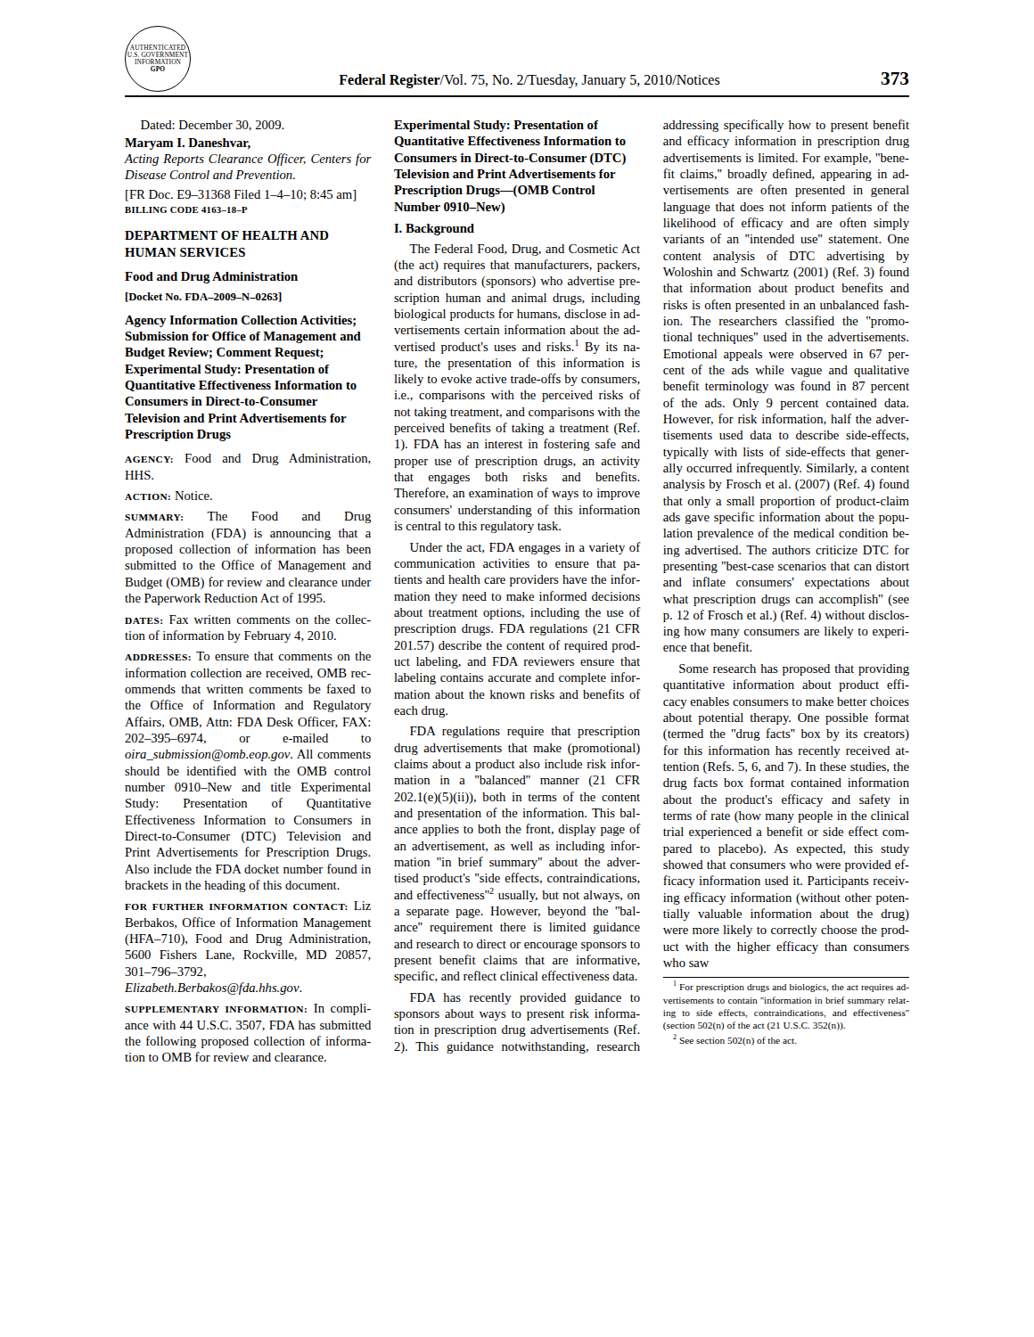AUTHENTICATED U.S. GOVERNMENT INFORMATION GPO
Federal Register/Vol. 75, No. 2/Tuesday, January 5, 2010/Notices
373
Dated: December 30, 2009.
Maryam I. Daneshvar,
Acting Reports Clearance Officer, Centers for Disease Control and Prevention.
[FR Doc. E9–31368 Filed 1–4–10; 8:45 am]
BILLING CODE 4163–18–P
DEPARTMENT OF HEALTH AND HUMAN SERVICES
Food and Drug Administration
[Docket No. FDA–2009–N–0263]
Agency Information Collection Activities; Submission for Office of Management and Budget Review; Comment Request; Experimental Study: Presentation of Quantitative Effectiveness Information to Consumers in Direct-to-Consumer Television and Print Advertisements for Prescription Drugs
Agency: Food and Drug Administration, HHS.
Action: Notice.
Summary: The Food and Drug Administration (FDA) is announcing that a proposed collection of information has been submitted to the Office of Management and Budget (OMB) for review and clearance under the Paperwork Reduction Act of 1995.
Dates: Fax written comments on the collection of information by February 4, 2010.
Addresses: To ensure that comments on the information collection are received, OMB recommends that written comments be faxed to the Office of Information and Regulatory Affairs, OMB, Attn: FDA Desk Officer, FAX: 202–395–6974, or e-mailed to oira_submission@omb.eop.gov. All comments should be identified with the OMB control number 0910–New and title Experimental Study: Presentation of Quantitative Effectiveness Information to Consumers in Direct-to-Consumer (DTC) Television and Print Advertisements for Prescription Drugs. Also include the FDA docket number found in brackets in the heading of this document.
For Further Information Contact: Liz Berbakos, Office of Information Management (HFA–710), Food and Drug Administration, 5600 Fishers Lane, Rockville, MD 20857, 301–796–3792, Elizabeth.Berbakos@fda.hhs.gov.
Supplementary Information: In compliance with 44 U.S.C. 3507, FDA has submitted the following proposed collection of information to OMB for review and clearance.
Experimental Study: Presentation of Quantitative Effectiveness Information to Consumers in Direct-to-Consumer (DTC) Television and Print Advertisements for Prescription Drugs—(OMB Control Number 0910–New)
I. Background
The Federal Food, Drug, and Cosmetic Act (the act) requires that manufacturers, packers, and distributors (sponsors) who advertise prescription human and animal drugs, including biological products for humans, disclose in advertisements certain information about the advertised product's uses and risks.1 By its nature, the presentation of this information is likely to evoke active trade-offs by consumers, i.e., comparisons with the perceived risks of not taking treatment, and comparisons with the perceived benefits of taking a treatment (Ref. 1). FDA has an interest in fostering safe and proper use of prescription drugs, an activity that engages both risks and benefits. Therefore, an examination of ways to improve consumers' understanding of this information is central to this regulatory task.
Under the act, FDA engages in a variety of communication activities to ensure that patients and health care providers have the information they need to make informed decisions about treatment options, including the use of prescription drugs. FDA regulations (21 CFR 201.57) describe the content of required product labeling, and FDA reviewers ensure that labeling contains accurate and complete information about the known risks and benefits of each drug.
FDA regulations require that prescription drug advertisements that make (promotional) claims about a product also include risk information in a ''balanced'' manner (21 CFR 202.1(e)(5)(ii)), both in terms of the content and presentation of the information. This balance applies to both the front, display page of an advertisement, as well as including information ''in brief summary'' about the advertised product's ''side effects, contraindications, and effectiveness''2 usually, but not always, on a separate page. However, beyond the ''balance'' requirement there is limited guidance and research to direct or encourage sponsors to present benefit claims that are informative, specific, and reflect clinical effectiveness data.
FDA has recently provided guidance to sponsors about ways to present risk information in prescription drug advertisements (Ref. 2). This guidance notwithstanding, research addressing specifically how to present benefit and efficacy information in prescription drug advertisements is limited. For example, ''benefit claims,'' broadly defined, appearing in advertisements are often presented in general language that does not inform patients of the likelihood of efficacy and are often simply variants of an ''intended use'' statement. One content analysis of DTC advertising by Woloshin and Schwartz (2001) (Ref. 3) found that information about product benefits and risks is often presented in an unbalanced fashion. The researchers classified the ''promotional techniques'' used in the advertisements. Emotional appeals were observed in 67 percent of the ads while vague and qualitative benefit terminology was found in 87 percent of the ads. Only 9 percent contained data. However, for risk information, half the advertisements used data to describe side-effects, typically with lists of side-effects that generally occurred infrequently. Similarly, a content analysis by Frosch et al. (2007) (Ref. 4) found that only a small proportion of product-claim ads gave specific information about the population prevalence of the medical condition being advertised. The authors criticize DTC for presenting ''best-case scenarios that can distort and inflate consumers' expectations about what prescription drugs can accomplish'' (see p. 12 of Frosch et al.) (Ref. 4) without disclosing how many consumers are likely to experience that benefit.
Some research has proposed that providing quantitative information about product efficacy enables consumers to make better choices about potential therapy. One possible format (termed the ''drug facts'' box by its creators) for this information has recently received attention (Refs. 5, 6, and 7). In these studies, the drug facts box format contained information about the product's efficacy and safety in terms of rate (how many people in the clinical trial experienced a benefit or side effect compared to placebo). As expected, this study showed that consumers who were provided efficacy information used it. Participants receiving efficacy information (without other potentially valuable information about the drug) were more likely to correctly choose the product with the higher efficacy than consumers who saw
1 For prescription drugs and biologics, the act requires advertisements to contain ''information in brief summary relating to side effects, contraindications, and effectiveness'' (section 502(n) of the act (21 U.S.C. 352(n)).
2 See section 502(n) of the act.